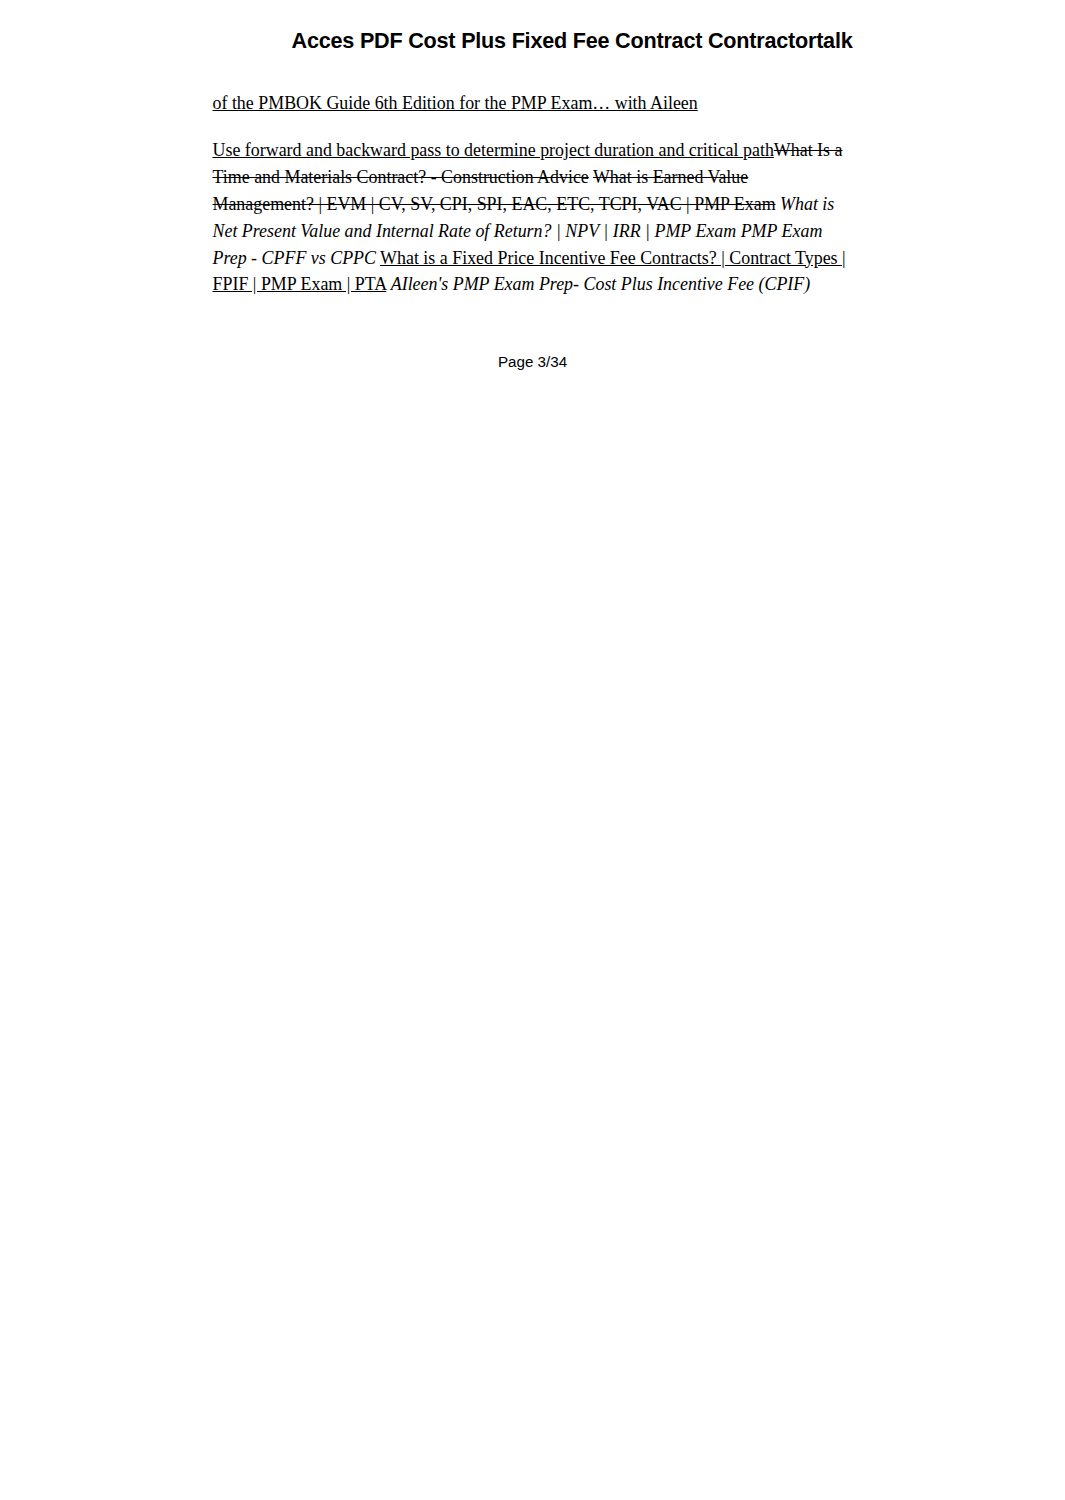Acces PDF Cost Plus Fixed Fee Contract Contractortalk
of the PMBOK Guide 6th Edition for the PMP Exam… with Aileen
Use forward and backward pass to determine project duration and critical path What Is a Time and Materials Contract? - Construction Advice What is Earned Value Management? | EVM | CV, SV, CPI, SPI, EAC, ETC, TCPI, VAC | PMP Exam What is Net Present Value and Internal Rate of Return? | NPV | IRR | PMP Exam PMP Exam Prep - CPFF vs CPPC What is a Fixed Price Incentive Fee Contracts? | Contract Types | FPIF | PMP Exam | PTA AIleen's PMP Exam Prep- Cost Plus Incentive Fee (CPIF)
Page 3/34